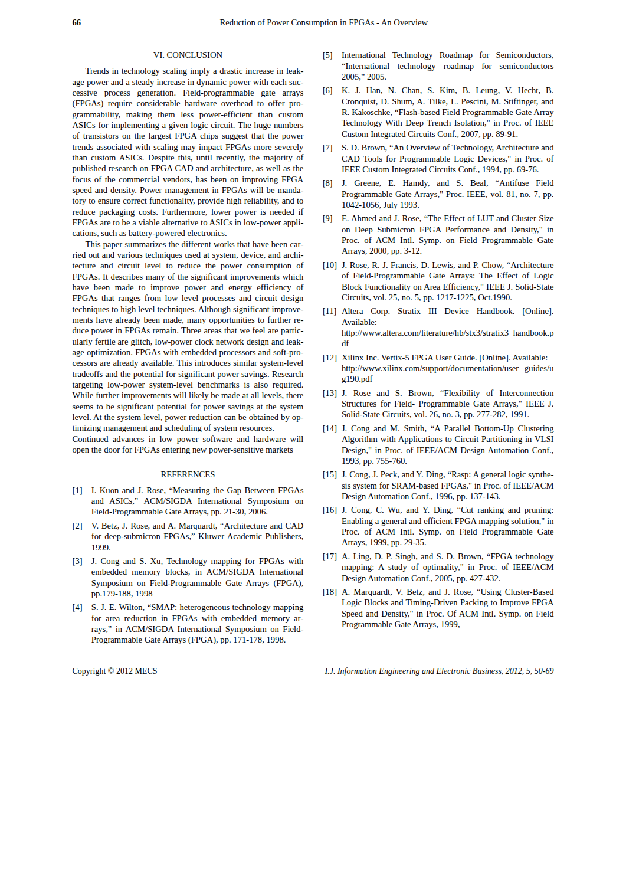66 Reduction of Power Consumption in FPGAs - An Overview
VI. CONCLUSION
Trends in technology scaling imply a drastic increase in leakage power and a steady increase in dynamic power with each successive process generation. Field-programmable gate arrays (FPGAs) require considerable hardware overhead to offer programmability, making them less power-efficient than custom ASICs for implementing a given logic circuit. The huge numbers of transistors on the largest FPGA chips suggest that the power trends associated with scaling may impact FPGAs more severely than custom ASICs. Despite this, until recently, the majority of published research on FPGA CAD and architecture, as well as the focus of the commercial vendors, has been on improving FPGA speed and density. Power management in FPGAs will be mandatory to ensure correct functionality, provide high reliability, and to reduce packaging costs. Furthermore, lower power is needed if FPGAs are to be a viable alternative to ASICs in low-power applications, such as battery-powered electronics.
This paper summarizes the different works that have been carried out and various techniques used at system, device, and architecture and circuit level to reduce the power consumption of FPGAs. It describes many of the significant improvements which have been made to improve power and energy efficiency of FPGAs that ranges from low level processes and circuit design techniques to high level techniques. Although significant improvements have already been made, many opportunities to further reduce power in FPGAs remain. Three areas that we feel are particularly fertile are glitch, low-power clock network design and leakage optimization. FPGAs with embedded processors and soft-processors are already available. This introduces similar system-level tradeoffs and the potential for significant power savings. Research targeting low-power system-level benchmarks is also required. While further improvements will likely be made at all levels, there seems to be significant potential for power savings at the system level. At the system level, power reduction can be obtained by optimizing management and scheduling of system resources.
Continued advances in low power software and hardware will open the door for FPGAs entering new power-sensitive markets
REFERENCES
[1] I. Kuon and J. Rose, “Measuring the Gap Between FPGAs and ASICs,” ACM/SIGDA International Symposium on Field-Programmable Gate Arrays, pp. 21-30, 2006.
[2] V. Betz, J. Rose, and A. Marquardt, “Architecture and CAD for deep-submicron FPGAs,” Kluwer Academic Publishers, 1999.
[3] J. Cong and S. Xu, Technology mapping for FPGAs with embedded memory blocks, in ACM/SIGDA International Symposium on Field-Programmable Gate Arrays (FPGA), pp.179-188, 1998
[4] S. J. E. Wilton, “SMAP: heterogeneous technology mapping for area reduction in FPGAs with embedded memory arrays,” in ACM/SIGDA International Symposium on Field-Programmable Gate Arrays (FPGA), pp. 171-178, 1998.
[5] International Technology Roadmap for Semiconductors, “International technology roadmap for semiconductors 2005,” 2005.
[6] K. J. Han, N. Chan, S. Kim, B. Leung, V. Hecht, B. Cronquist, D. Shum, A. Tilke, L. Pescini, M. Stiftinger, and R. Kakoschke, “Flash-based Field Programmable Gate Array Technology With Deep Trench Isolation," in Proc. of IEEE Custom Integrated Circuits Conf., 2007, pp. 89-91.
[7] S. D. Brown, “An Overview of Technology, Architecture and CAD Tools for Programmable Logic Devices," in Proc. of IEEE Custom Integrated Circuits Conf., 1994, pp. 69-76.
[8] J. Greene, E. Hamdy, and S. Beal, “Antifuse Field Programmable Gate Arrays," Proc. IEEE, vol. 81, no. 7, pp. 1042-1056, July 1993.
[9] E. Ahmed and J. Rose, “The Effect of LUT and Cluster Size on Deep Submicron FPGA Performance and Density," in Proc. of ACM Intl. Symp. on Field Programmable Gate Arrays, 2000, pp. 3-12.
[10] J. Rose, R. J. Francis, D. Lewis, and P. Chow, “Architecture of Field-Programmable Gate Arrays: The Effect of Logic Block Functionality on Area Efficiency," IEEE J. Solid-State Circuits, vol. 25, no. 5, pp. 1217-1225, Oct.1990.
[11] Altera Corp. Stratix III Device Handbook. [Online]. Available:
http://www.altera.com/literature/hb/stx3/stratix3 handbook.pdf
[12] Xilinx Inc. Vertix-5 FPGA User Guide. [Online]. Available:
http://www.xilinx.com/support/documentation/user guides/ug190.pdf
[13] J. Rose and S. Brown, “Flexibility of Interconnection Structures for Field- Programmable Gate Arrays," IEEE J. Solid-State Circuits, vol. 26, no. 3, pp. 277-282, 1991.
[14] J. Cong and M. Smith, “A Parallel Bottom-Up Clustering Algorithm with Applications to Circuit Partitioning in VLSI Design," in Proc. of IEEE/ACM Design Automation Conf., 1993, pp. 755-760.
[15] J. Cong, J. Peck, and Y. Ding, “Rasp: A general logic synthesis system for SRAM-based FPGAs," in Proc. of IEEE/ACM Design Automation Conf., 1996, pp. 137-143.
[16] J. Cong, C. Wu, and Y. Ding, “Cut ranking and pruning: Enabling a general and efficient FPGA mapping solution," in Proc. of ACM Intl. Symp. on Field Programmable Gate Arrays, 1999, pp. 29-35.
[17] A. Ling, D. P. Singh, and S. D. Brown, “FPGA technology mapping: A study of optimality," in Proc. of IEEE/ACM Design Automation Conf., 2005, pp. 427-432.
[18] A. Marquardt, V. Betz, and J. Rose, “Using Cluster-Based Logic Blocks and Timing-Driven Packing to Improve FPGA Speed and Density," in Proc. Of ACM Intl. Symp. on Field Programmable Gate Arrays, 1999,
Copyright © 2012 MECS I.J. Information Engineering and Electronic Business, 2012, 5, 50-69